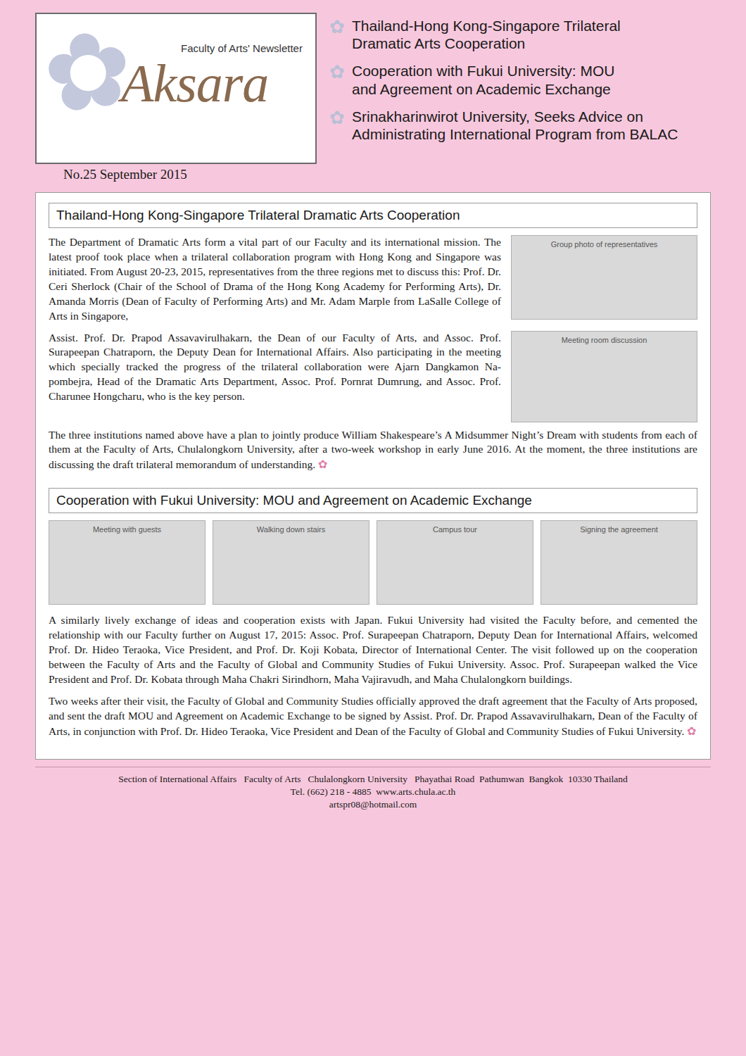✿
Faculty of Arts' Newsletter
Aksara
✿
Thailand-Hong Kong-Singapore Trilateral
Dramatic Arts Cooperation
✿
Cooperation with Fukui University: MOU
and Agreement on Academic Exchange
✿
Srinakharinwirot University, Seeks Advice on
Administrating International Program from BALAC
No.25 September 2015
Thailand-Hong Kong-Singapore Trilateral Dramatic Arts Cooperation
Group photo of representatives
The Department of Dramatic Arts form a vital part of our Faculty and its international mission. The latest proof took place when a trilateral collaboration program with Hong Kong and Singapore was initiated. From August 20-23, 2015, representatives from the three regions met to discuss this: Prof. Dr. Ceri Sherlock (Chair of the School of Drama of the Hong Kong Academy for Performing Arts), Dr. Amanda Morris (Dean of Faculty of Performing Arts) and Mr. Adam Marple from LaSalle College of Arts in Singapore,
Meeting room discussion
Assist. Prof. Dr. Prapod Assavavirulhakarn, the Dean of our Faculty of Arts, and Assoc. Prof. Surapeepan Chatraporn, the Deputy Dean for International Affairs. Also participating in the meeting which specially tracked the progress of the trilateral collaboration were Ajarn Dangkamon Na-pombejra, Head of the Dramatic Arts Department, Assoc. Prof. Pornrat Dumrung, and Assoc. Prof. Charunee Hongcharu, who is the key person.
The three institutions named above have a plan to jointly produce William Shakespeare’s A Midsummer Night’s Dream with students from each of them at the Faculty of Arts, Chulalongkorn University, after a two-week workshop in early June 2016. At the moment, the three institutions are discussing the draft trilateral memorandum of understanding. ✿
Cooperation with Fukui University: MOU and Agreement on Academic Exchange
Meeting with guests
Walking down stairs
Campus tour
Signing the agreement
A similarly lively exchange of ideas and cooperation exists with Japan. Fukui University had visited the Faculty before, and cemented the relationship with our Faculty further on August 17, 2015: Assoc. Prof. Surapeepan Chatraporn, Deputy Dean for International Affairs, welcomed Prof. Dr. Hideo Teraoka, Vice President, and Prof. Dr. Koji Kobata, Director of International Center. The visit followed up on the cooperation between the Faculty of Arts and the Faculty of Global and Community Studies of Fukui University. Assoc. Prof. Surapeepan walked the Vice President and Prof. Dr. Kobata through Maha Chakri Sirindhorn, Maha Vajiravudh, and Maha Chulalongkorn buildings.
Two weeks after their visit, the Faculty of Global and Community Studies officially approved the draft agreement that the Faculty of Arts proposed, and sent the draft MOU and Agreement on Academic Exchange to be signed by Assist. Prof. Dr. Prapod Assavavirulhakarn, Dean of the Faculty of Arts, in conjunction with Prof. Dr. Hideo Teraoka, Vice President and Dean of the Faculty of Global and Community Studies of Fukui University. ✿
Section of International Affairs Faculty of Arts Chulalongkorn University Phayathai Road Pathumwan Bangkok 10330 Thailand
Tel. (662) 218 - 4885 www.arts.chula.ac.th
artspr08@hotmail.com